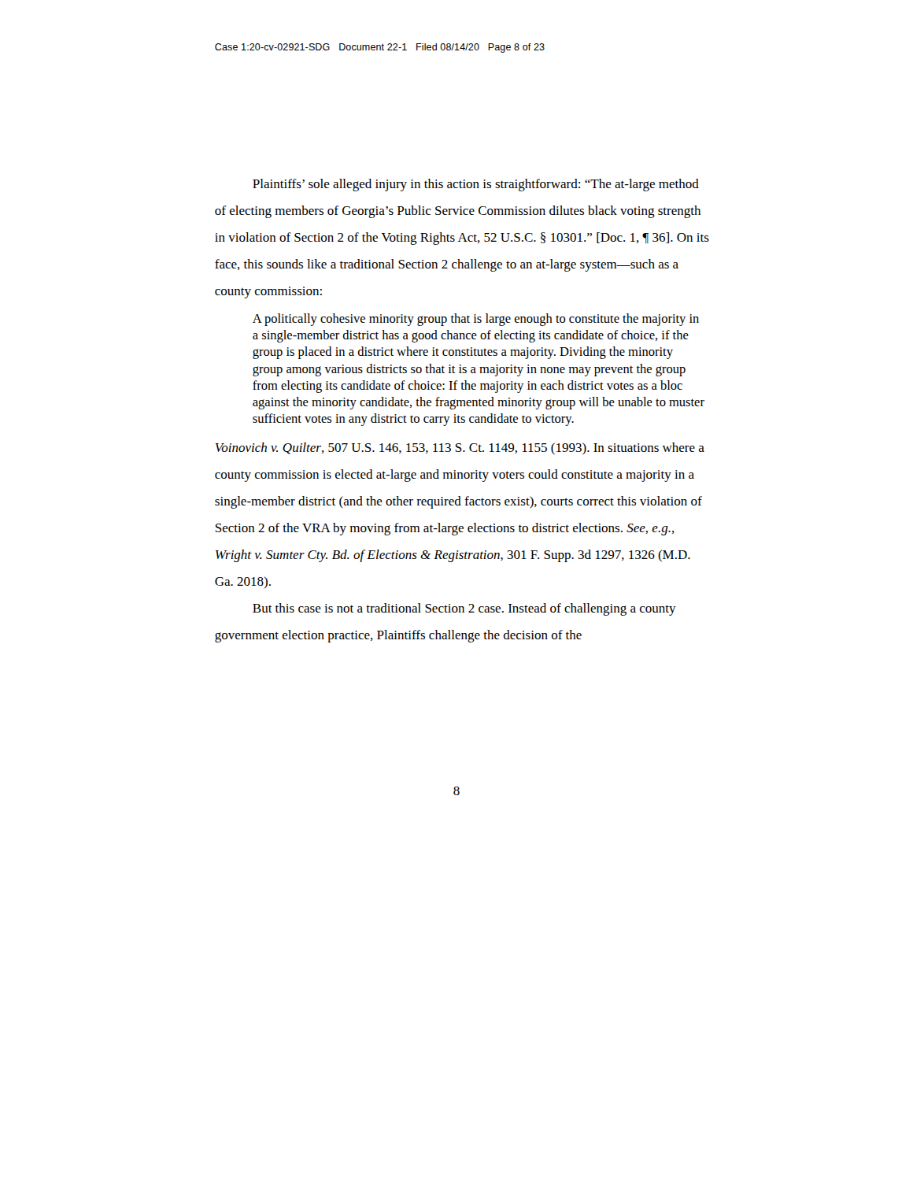Case 1:20-cv-02921-SDG Document 22-1 Filed 08/14/20 Page 8 of 23
Plaintiffs’ sole alleged injury in this action is straightforward: “The at-large method of electing members of Georgia’s Public Service Commission dilutes black voting strength in violation of Section 2 of the Voting Rights Act, 52 U.S.C. § 10301.” [Doc. 1, ¶ 36]. On its face, this sounds like a traditional Section 2 challenge to an at-large system—such as a county commission:
A politically cohesive minority group that is large enough to constitute the majority in a single-member district has a good chance of electing its candidate of choice, if the group is placed in a district where it constitutes a majority. Dividing the minority group among various districts so that it is a majority in none may prevent the group from electing its candidate of choice: If the majority in each district votes as a bloc against the minority candidate, the fragmented minority group will be unable to muster sufficient votes in any district to carry its candidate to victory.
Voinovich v. Quilter, 507 U.S. 146, 153, 113 S. Ct. 1149, 1155 (1993). In situations where a county commission is elected at-large and minority voters could constitute a majority in a single-member district (and the other required factors exist), courts correct this violation of Section 2 of the VRA by moving from at-large elections to district elections. See, e.g., Wright v. Sumter Cty. Bd. of Elections & Registration, 301 F. Supp. 3d 1297, 1326 (M.D. Ga. 2018).
But this case is not a traditional Section 2 case. Instead of challenging a county government election practice, Plaintiffs challenge the decision of the
8